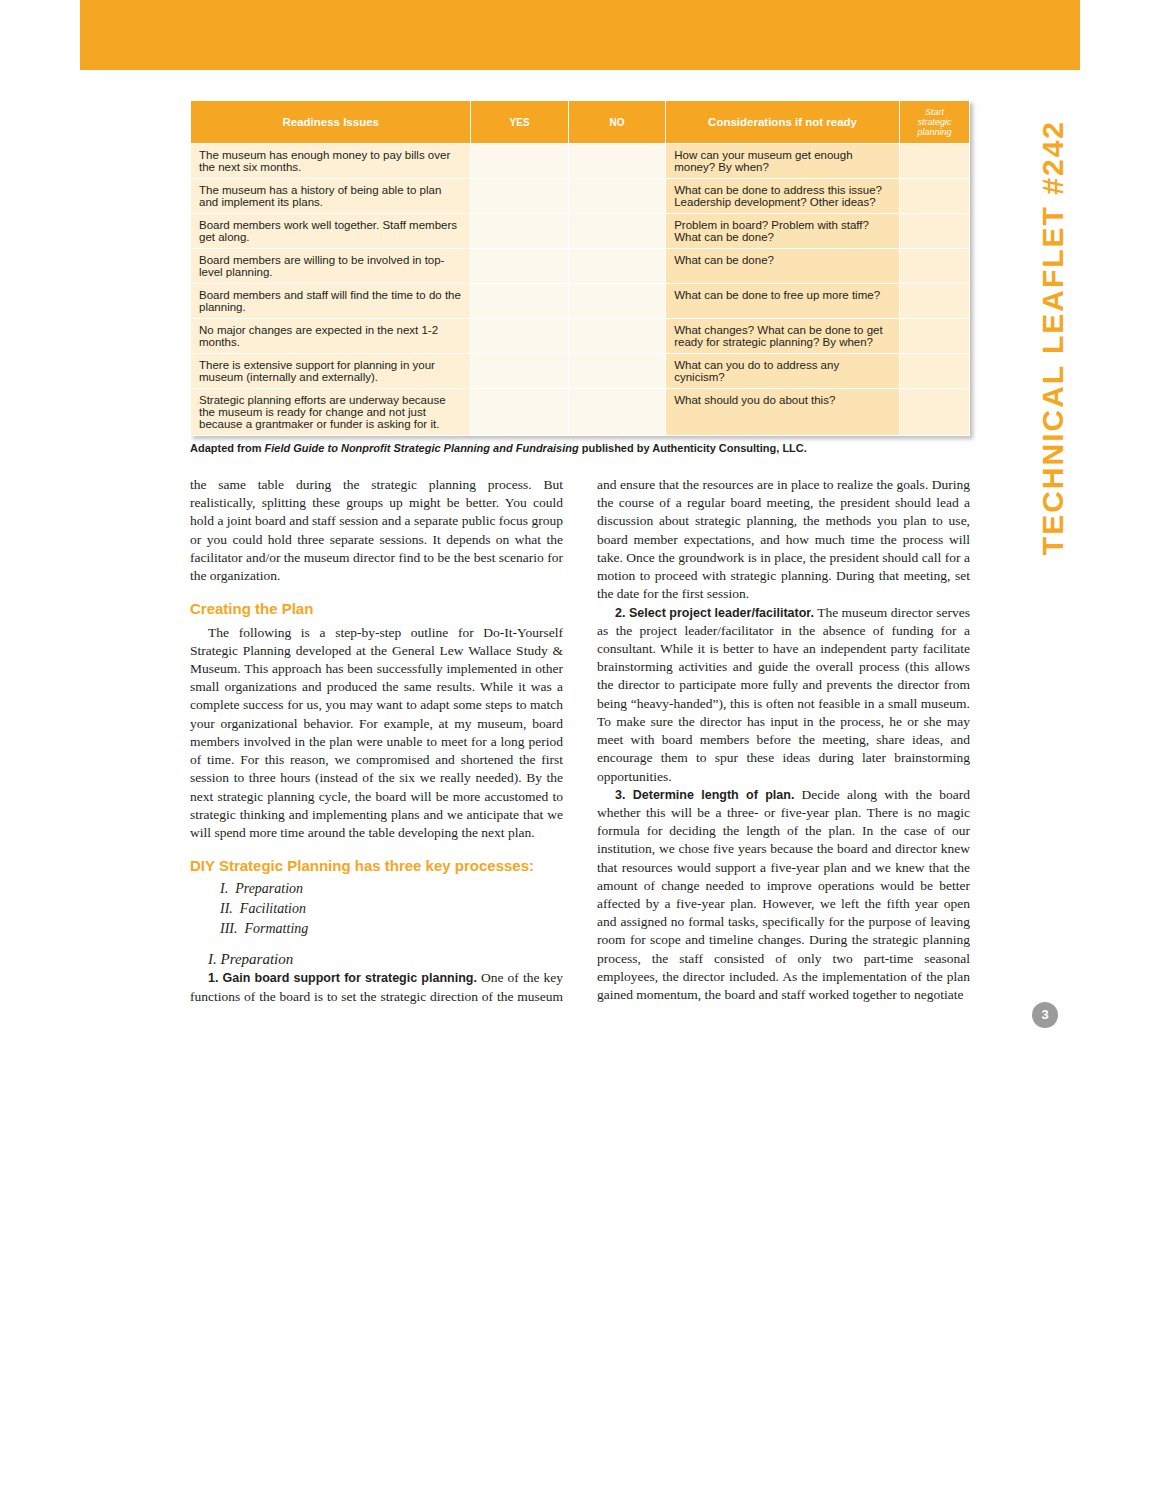TECHNICAL LEAFLET #242
| Readiness Issues | YES | NO | Considerations if not ready | Start strategic planning |
| --- | --- | --- | --- | --- |
| The museum has enough money to pay bills over the next six months. | | | How can your museum get enough money? By when? | |
| The museum has a history of being able to plan and implement its plans. | | | What can be done to address this issue? Leadership development? Other ideas? | |
| Board members work well together. Staff members get along. | | | Problem in board? Problem with staff? What can be done? | |
| Board members are willing to be involved in top-level planning. | | | What can be done? | |
| Board members and staff will find the time to do the planning. | | | What can be done to free up more time? | |
| No major changes are expected in the next 1-2 months. | | | What changes? What can be done to get ready for strategic planning? By when? | |
| There is extensive support for planning in your museum (internally and externally). | | | What can you do to address any cynicism? | |
| Strategic planning efforts are underway because the museum is ready for change and not just because a grantmaker or funder is asking for it. | | | What should you do about this? | |
Adapted from Field Guide to Nonprofit Strategic Planning and Fundraising published by Authenticity Consulting, LLC.
the same table during the strategic planning process. But realistically, splitting these groups up might be better. You could hold a joint board and staff session and a separate public focus group or you could hold three separate sessions. It depends on what the facilitator and/or the museum director find to be the best scenario for the organization.
Creating the Plan
The following is a step-by-step outline for Do-It-Yourself Strategic Planning developed at the General Lew Wallace Study & Museum. This approach has been successfully implemented in other small organizations and produced the same results. While it was a complete success for us, you may want to adapt some steps to match your organizational behavior. For example, at my museum, board members involved in the plan were unable to meet for a long period of time. For this reason, we compromised and shortened the first session to three hours (instead of the six we really needed). By the next strategic planning cycle, the board will be more accustomed to strategic thinking and implementing plans and we anticipate that we will spend more time around the table developing the next plan.
DIY Strategic Planning has three key processes:
I. Preparation
II. Facilitation
III. Formatting
I. Preparation
1. Gain board support for strategic planning. One of the key functions of the board is to set the strategic direction of the museum and ensure that the resources are in place to realize the goals. During the course of a regular board meeting, the president should lead a discussion about strategic planning, the methods you plan to use, board member expectations, and how much time the process will take. Once the groundwork is in place, the president should call for a motion to proceed with strategic planning. During that meeting, set the date for the first session.
2. Select project leader/facilitator. The museum director serves as the project leader/facilitator in the absence of funding for a consultant. While it is better to have an independent party facilitate brainstorming activities and guide the overall process (this allows the director to participate more fully and prevents the director from being “heavy-handed”), this is often not feasible in a small museum. To make sure the director has input in the process, he or she may meet with board members before the meeting, share ideas, and encourage them to spur these ideas during later brainstorming opportunities.
3. Determine length of plan. Decide along with the board whether this will be a three- or five-year plan. There is no magic formula for deciding the length of the plan. In the case of our institution, we chose five years because the board and director knew that resources would support a five-year plan and we knew that the amount of change needed to improve operations would be better affected by a five-year plan. However, we left the fifth year open and assigned no formal tasks, specifically for the purpose of leaving room for scope and timeline changes. During the strategic planning process, the staff consisted of only two part-time seasonal employees, the director included. As the implementation of the plan gained momentum, the board and staff worked together to negotiate
3